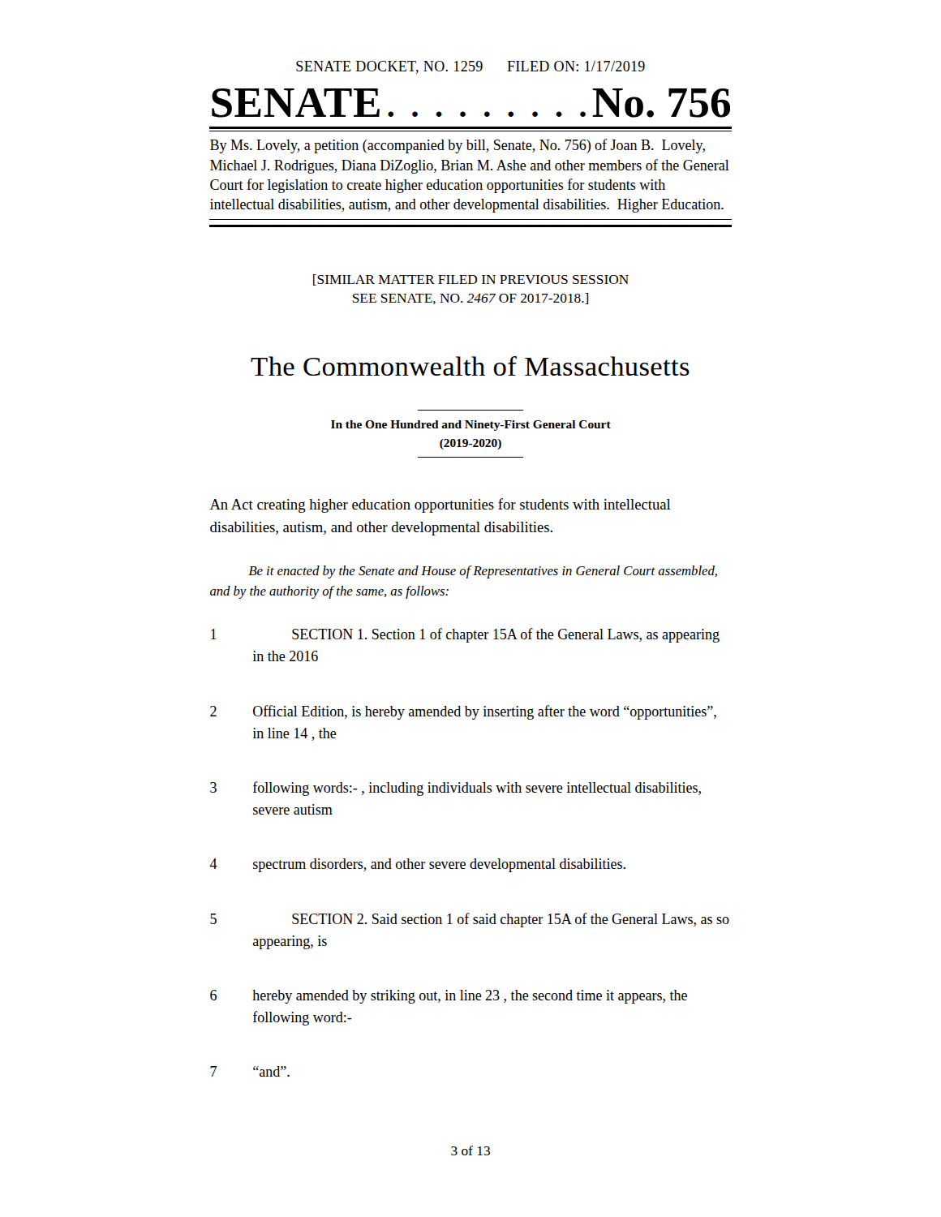SENATE DOCKET, NO. 1259 FILED ON: 1/17/2019
SENATE . . . . . . . . . . . . . . . No. 756
By Ms. Lovely, a petition (accompanied by bill, Senate, No. 756) of Joan B. Lovely, Michael J. Rodrigues, Diana DiZoglio, Brian M. Ashe and other members of the General Court for legislation to create higher education opportunities for students with intellectual disabilities, autism, and other developmental disabilities. Higher Education.
[SIMILAR MATTER FILED IN PREVIOUS SESSION
SEE SENATE, NO. 2467 OF 2017-2018.]
The Commonwealth of Massachusetts
In the One Hundred and Ninety-First General Court
(2019-2020)
An Act creating higher education opportunities for students with intellectual disabilities, autism, and other developmental disabilities.
Be it enacted by the Senate and House of Representatives in General Court assembled, and by the authority of the same, as follows:
| 1 | SECTION 1. Section 1 of chapter 15A of the General Laws, as appearing in the 2016 |
| 2 | Official Edition, is hereby amended by inserting after the word “opportunities”, in line 14 , the |
| 3 | following words:- , including individuals with severe intellectual disabilities, severe autism |
| 4 | spectrum disorders, and other severe developmental disabilities. |
| 5 | SECTION 2. Said section 1 of said chapter 15A of the General Laws, as so appearing, is |
| 6 | hereby amended by striking out, in line 23 , the second time it appears, the following word:- |
| 7 | “and”. |
3 of 13